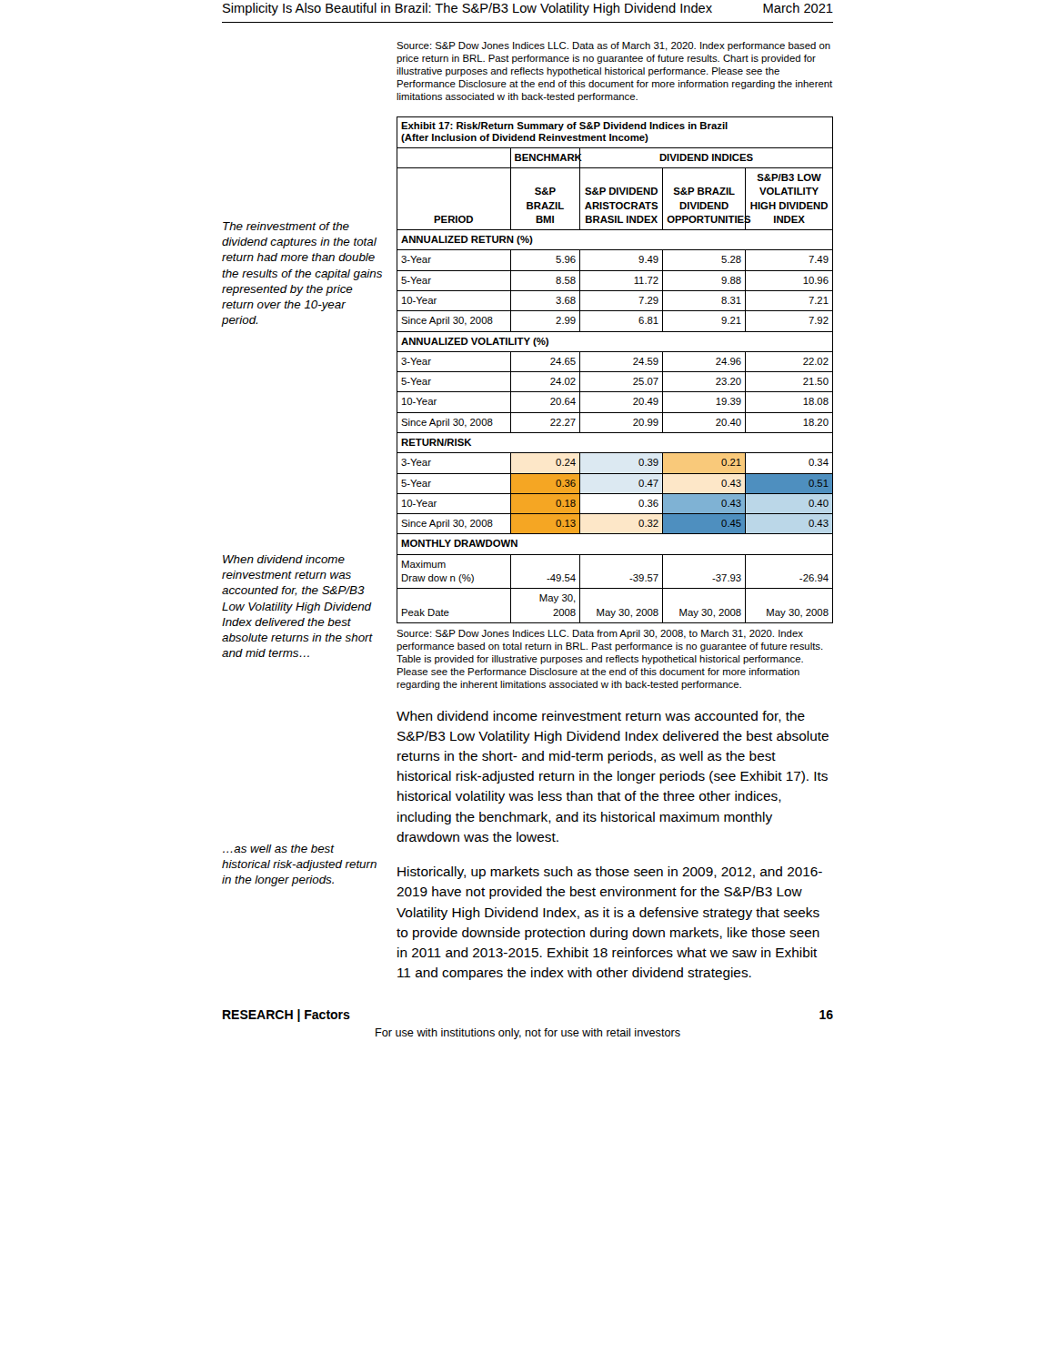Simplicity Is Also Beautiful in Brazil: The S&P/B3 Low Volatility High Dividend Index
March 2021
The reinvestment of the dividend captures in the total return had more than double the results of the capital gains represented by the price return over the 10-year period.
When dividend income reinvestment return was accounted for, the S&P/B3 Low Volatility High Dividend Index delivered the best absolute returns in the short and mid terms…
…as well as the best historical risk-adjusted return in the longer periods.
Source: S&P Dow Jones Indices LLC. Data as of March 31, 2020. Index performance based on price return in BRL. Past performance is no guarantee of future results. Chart is provided for illustrative purposes and reflects hypothetical historical performance. Please see the Performance Disclosure at the end of this document for more information regarding the inherent limitations associated w ith back-tested performance.
Exhibit 17: Risk/Return Summary of S&P Dividend Indices in Brazil (After Inclusion of Dividend Reinvestment Income)
| | BENCHMARK | DIVIDEND INDICES |
| --- | --- | --- |
| PERIOD | S&P BRAZIL BMI | S&P DIVIDEND ARISTOCRATS BRASIL INDEX | S&P BRAZIL DIVIDEND OPPORTUNITIES | S&P/B3 LOW VOLATILITY HIGH DIVIDEND INDEX |
| ANNUALIZED RETURN (%) |
| 3-Year | 5.96 | 9.49 | 5.28 | 7.49 |
| 5-Year | 8.58 | 11.72 | 9.88 | 10.96 |
| 10-Year | 3.68 | 7.29 | 8.31 | 7.21 |
| Since April 30, 2008 | 2.99 | 6.81 | 9.21 | 7.92 |
| ANNUALIZED VOLATILITY (%) |
| 3-Year | 24.65 | 24.59 | 24.96 | 22.02 |
| 5-Year | 24.02 | 25.07 | 23.20 | 21.50 |
| 10-Year | 20.64 | 20.49 | 19.39 | 18.08 |
| Since April 30, 2008 | 22.27 | 20.99 | 20.40 | 18.20 |
| RETURN/RISK |
| 3-Year | 0.24 | 0.39 | 0.21 | 0.34 |
| 5-Year | 0.36 | 0.47 | 0.43 | 0.51 |
| 10-Year | 0.18 | 0.36 | 0.43 | 0.40 |
| Since April 30, 2008 | 0.13 | 0.32 | 0.45 | 0.43 |
| MONTHLY DRAWDOWN |
| Maximum Draw dow n (%) | -49.54 | -39.57 | -37.93 | -26.94 |
| Peak Date | May 30, 2008 | May 30, 2008 | May 30, 2008 | May 30, 2008 |
Source: S&P Dow Jones Indices LLC. Data from April 30, 2008, to March 31, 2020. Index performance based on total return in BRL. Past performance is no guarantee of future results. Table is provided for illustrative purposes and reflects hypothetical historical performance. Please see the Performance Disclosure at the end of this document for more information regarding the inherent limitations associated w ith back-tested performance.
When dividend income reinvestment return was accounted for, the S&P/B3 Low Volatility High Dividend Index delivered the best absolute returns in the short- and mid-term periods, as well as the best historical risk-adjusted return in the longer periods (see Exhibit 17). Its historical volatility was less than that of the three other indices, including the benchmark, and its historical maximum monthly drawdown was the lowest.
Historically, up markets such as those seen in 2009, 2012, and 2016-2019 have not provided the best environment for the S&P/B3 Low Volatility High Dividend Index, as it is a defensive strategy that seeks to provide downside protection during down markets, like those seen in 2011 and 2013-2015. Exhibit 18 reinforces what we saw in Exhibit 11 and compares the index with other dividend strategies.
RESEARCH | Factors
16
For use with institutions only, not for use with retail investors